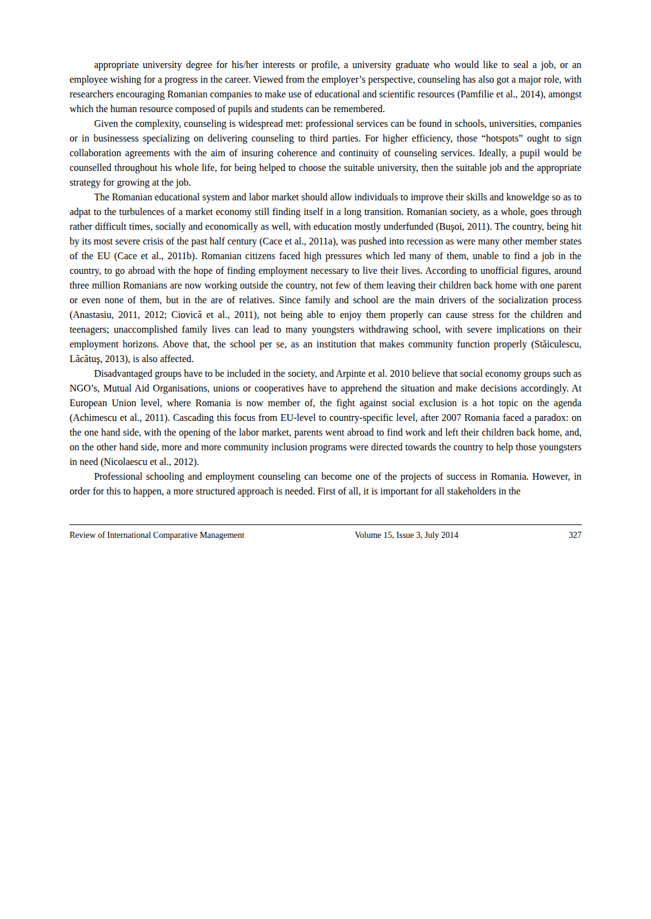appropriate university degree for his/her interests or profile, a university graduate who would like to seal a job, or an employee wishing for a progress in the career. Viewed from the employer’s perspective, counseling has also got a major role, with researchers encouraging Romanian companies to make use of educational and scientific resources (Pamfilie et al., 2014), amongst which the human resource composed of pupils and students can be remembered.
Given the complexity, counseling is widespread met: professional services can be found in schools, universities, companies or in businessess specializing on delivering counseling to third parties. For higher efficiency, those “hotspots” ought to sign collaboration agreements with the aim of insuring coherence and continuity of counseling services. Ideally, a pupil would be counselled throughout his whole life, for being helped to choose the suitable university, then the suitable job and the appropriate strategy for growing at the job.
The Romanian educational system and labor market should allow individuals to improve their skills and knoweldge so as to adpat to the turbulences of a market economy still finding itself in a long transition. Romanian society, as a whole, goes through rather difficult times, socially and economically as well, with education mostly underfunded (Buşoi, 2011). The country, being hit by its most severe crisis of the past half century (Cace et al., 2011a), was pushed into recession as were many other member states of the EU (Cace et al., 2011b). Romanian citizens faced high pressures which led many of them, unable to find a job in the country, to go abroad with the hope of finding employment necessary to live their lives. According to unofficial figures, around three million Romanians are now working outside the country, not few of them leaving their children back home with one parent or even none of them, but in the are of relatives. Since family and school are the main drivers of the socialization process (Anastasiu, 2011, 2012; Ciovică et al., 2011), not being able to enjoy them properly can cause stress for the children and teenagers; unaccomplished family lives can lead to many youngsters withdrawing school, with severe implications on their employment horizons. Above that, the school per se, as an institution that makes community function properly (Stăiculescu, Lăcătuş, 2013), is also affected.
Disadvantaged groups have to be included in the society, and Arpinte et al. 2010 believe that social economy groups such as NGO’s, Mutual Aid Organisations, unions or cooperatives have to apprehend the situation and make decisions accordingly. At European Union level, where Romania is now member of, the fight against social exclusion is a hot topic on the agenda (Achimescu et al., 2011). Cascading this focus from EU-level to country-specific level, after 2007 Romania faced a paradox: on the one hand side, with the opening of the labor market, parents went abroad to find work and left their children back home, and, on the other hand side, more and more community inclusion programs were directed towards the country to help those youngsters in need (Nicolaescu et al., 2012).
Professional schooling and employment counseling can become one of the projects of success in Romania. However, in order for this to happen, a more structured approach is needed. First of all, it is important for all stakeholders in the
Review of International Comparative Management Volume 15, Issue 3, July 2014 327